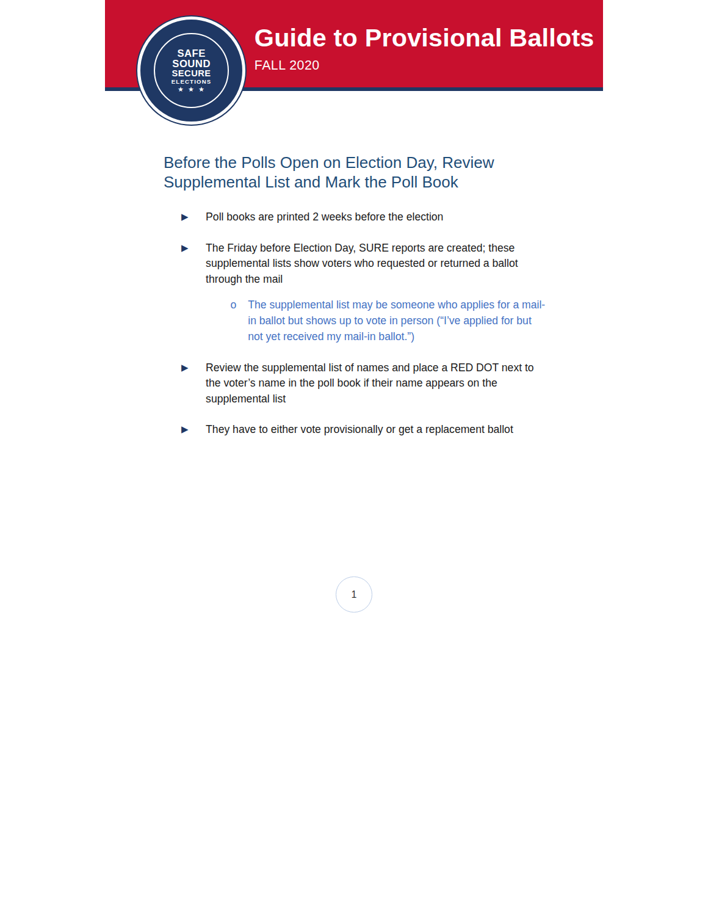SAFE
SOUND
SECURE
ELECTIONS
★ ★ ★
Guide to Provisional Ballots
FALL 2020
Before the Polls Open on Election Day, Review
Supplemental List and Mark the Poll Book
Poll books are printed 2 weeks before the election
The Friday before Election Day, SURE reports are created; these supplemental lists show voters who requested or returned a ballot through the mail
The supplemental list may be someone who applies for a mail-in ballot but shows up to vote in person (“I’ve applied for but not yet received my mail-in ballot.”)
Review the supplemental list of names and place a RED DOT next to the voter’s name in the poll book if their name appears on the supplemental list
They have to either vote provisionally or get a replacement ballot
1